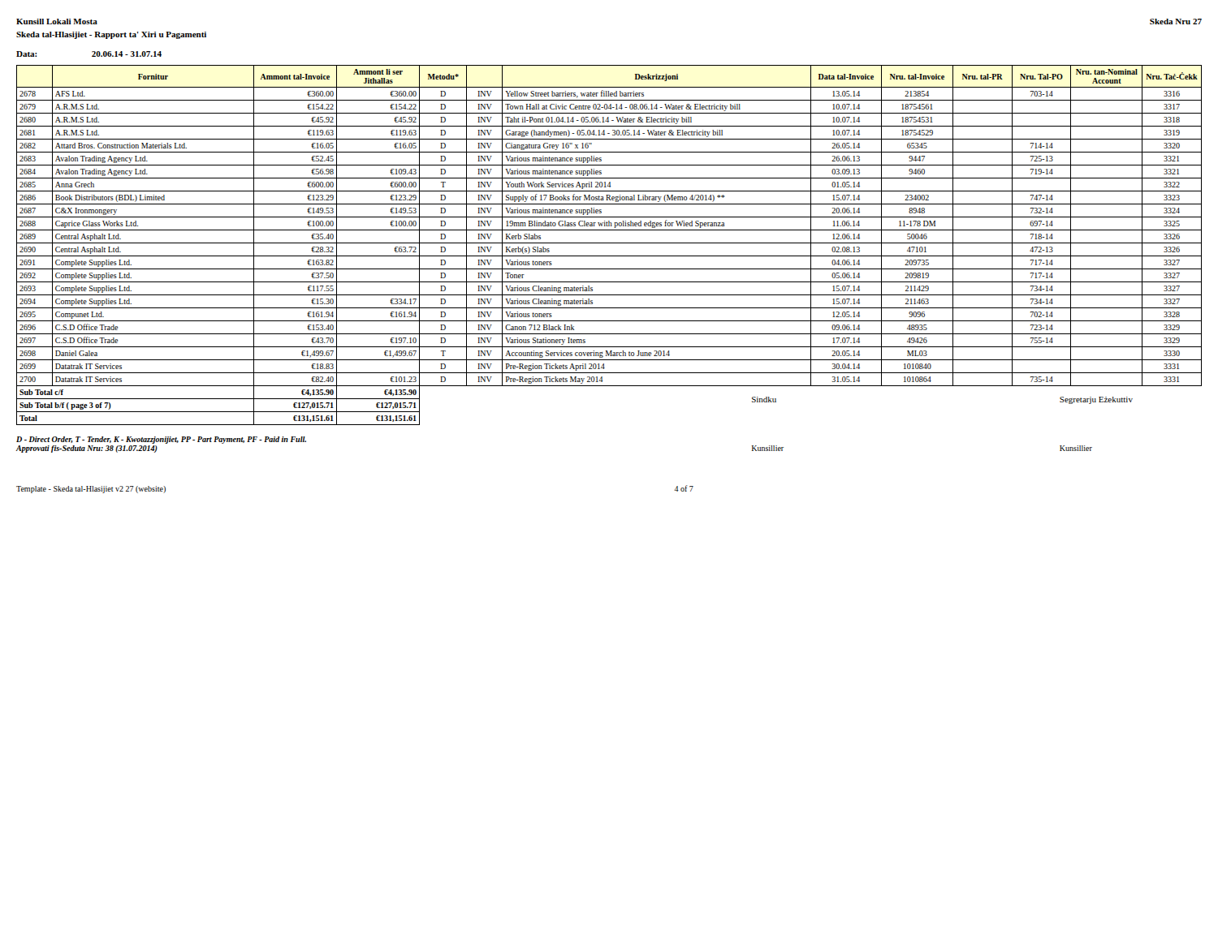Kunsill Lokali Mosta Skeda Nru 27
Skeda tal-Hlasijiet - Rapport ta' Xiri u Pagamenti
Data: 20.06.14 - 31.07.14
| | Fornitur | Ammont tal-Invoice | Ammont li ser Jithallas | Metodu* | | Deskrizzjoni | Data tal-Invoice | Nru. tal-Invoice | Nru. tal-PR | Nru. Tal-PO | Nru. tan-Nominal Account | Nru. Taċ-Ċekk |
| --- | --- | --- | --- | --- | --- | --- | --- | --- | --- | --- | --- | --- |
| 2678 | AFS Ltd. | €360.00 | €360.00 | D | INV | Yellow Street barriers, water filled barriers | 13.05.14 | 213854 | | 703-14 | | 3316 |
| 2679 | A.R.M.S Ltd. | €154.22 | €154.22 | D | INV | Town Hall at Civic Centre 02-04-14 - 08.06.14 - Water & Electricity bill | 10.07.14 | 18754561 | | | | 3317 |
| 2680 | A.R.M.S Ltd. | €45.92 | €45.92 | D | INV | Taht il-Pont 01.04.14 - 05.06.14 - Water & Electricity bill | 10.07.14 | 18754531 | | | | 3318 |
| 2681 | A.R.M.S Ltd. | €119.63 | €119.63 | D | INV | Garage (handymen) - 05.04.14 - 30.05.14 - Water & Electricity bill | 10.07.14 | 18754529 | | | | 3319 |
| 2682 | Attard Bros. Construction Materials Ltd. | €16.05 | €16.05 | D | INV | Ciangatura Grey 16" x 16" | 26.05.14 | 65345 | | 714-14 | | 3320 |
| 2683 | Avalon Trading Agency Ltd. | €52.45 | | D | INV | Various maintenance supplies | 26.06.13 | 9447 | | 725-13 | | 3321 |
| 2684 | Avalon Trading Agency Ltd. | €56.98 | €109.43 | D | INV | Various maintenance supplies | 03.09.13 | 9460 | | 719-14 | | 3321 |
| 2685 | Anna Grech | €600.00 | €600.00 | T | INV | Youth Work Services April 2014 | 01.05.14 | | | | | 3322 |
| 2686 | Book Distributors (BDL) Limited | €123.29 | €123.29 | D | INV | Supply of 17 Books for Mosta Regional Library (Memo 4/2014) ** | 15.07.14 | 234002 | | 747-14 | | 3323 |
| 2687 | C&X Ironmongery | €149.53 | €149.53 | D | INV | Various maintenance supplies | 20.06.14 | 8948 | | 732-14 | | 3324 |
| 2688 | Caprice Glass Works Ltd. | €100.00 | €100.00 | D | INV | 19mm Blindato Glass Clear with polished edges for Wied Speranza | 11.06.14 | 11-178 DM | | 697-14 | | 3325 |
| 2689 | Central Asphalt Ltd. | €35.40 | | D | INV | Kerb Slabs | 12.06.14 | 50046 | | 718-14 | | 3326 |
| 2690 | Central Asphalt Ltd. | €28.32 | €63.72 | D | INV | Kerb(s) Slabs | 02.08.13 | 47101 | | 472-13 | | 3326 |
| 2691 | Complete Supplies Ltd. | €163.82 | | D | INV | Various toners | 04.06.14 | 209735 | | 717-14 | | 3327 |
| 2692 | Complete Supplies Ltd. | €37.50 | | D | INV | Toner | 05.06.14 | 209819 | | 717-14 | | 3327 |
| 2693 | Complete Supplies Ltd. | €117.55 | | D | INV | Various Cleaning materials | 15.07.14 | 211429 | | 734-14 | | 3327 |
| 2694 | Complete Supplies Ltd. | €15.30 | €334.17 | D | INV | Various Cleaning materials | 15.07.14 | 211463 | | 734-14 | | 3327 |
| 2695 | Compunet Ltd. | €161.94 | €161.94 | D | INV | Various toners | 12.05.14 | 9096 | | 702-14 | | 3328 |
| 2696 | C.S.D Office Trade | €153.40 | | D | INV | Canon 712 Black Ink | 09.06.14 | 48935 | | 723-14 | | 3329 |
| 2697 | C.S.D Office Trade | €43.70 | €197.10 | D | INV | Various Stationery Items | 17.07.14 | 49426 | | 755-14 | | 3329 |
| 2698 | Daniel Galea | €1,499.67 | €1,499.67 | T | INV | Accounting Services covering March to June 2014 | 20.05.14 | ML03 | | | | 3330 |
| 2699 | Datatrak IT Services | €18.83 | | D | INV | Pre-Region Tickets April 2014 | 30.04.14 | 1010840 | | | | 3331 |
| 2700 | Datatrak IT Services | €82.40 | €101.23 | D | INV | Pre-Region Tickets May 2014 | 31.05.14 | 1010864 | | 735-14 | | 3331 |
| Sub Total c/f | €4,135.90 | €4,135.90 | |
| Sub Total b/f ( page 3 of 7) | €127,015.71 | €127,015.71 | |
| Total | €131,151.61 | €131,151.61 | |
Sindku
Segretarju Eżekuttiv
D - Direct Order, T - Tender, K - Kwotazzjonijiet, PP - Part Payment, PF - Paid in Full.
Approvati fis-Seduta Nru: 38 (31.07.2014) Kunsillier Kunsillier
Template - Skeda tal-Hlasijiet v2 27 (website) 4 of 7